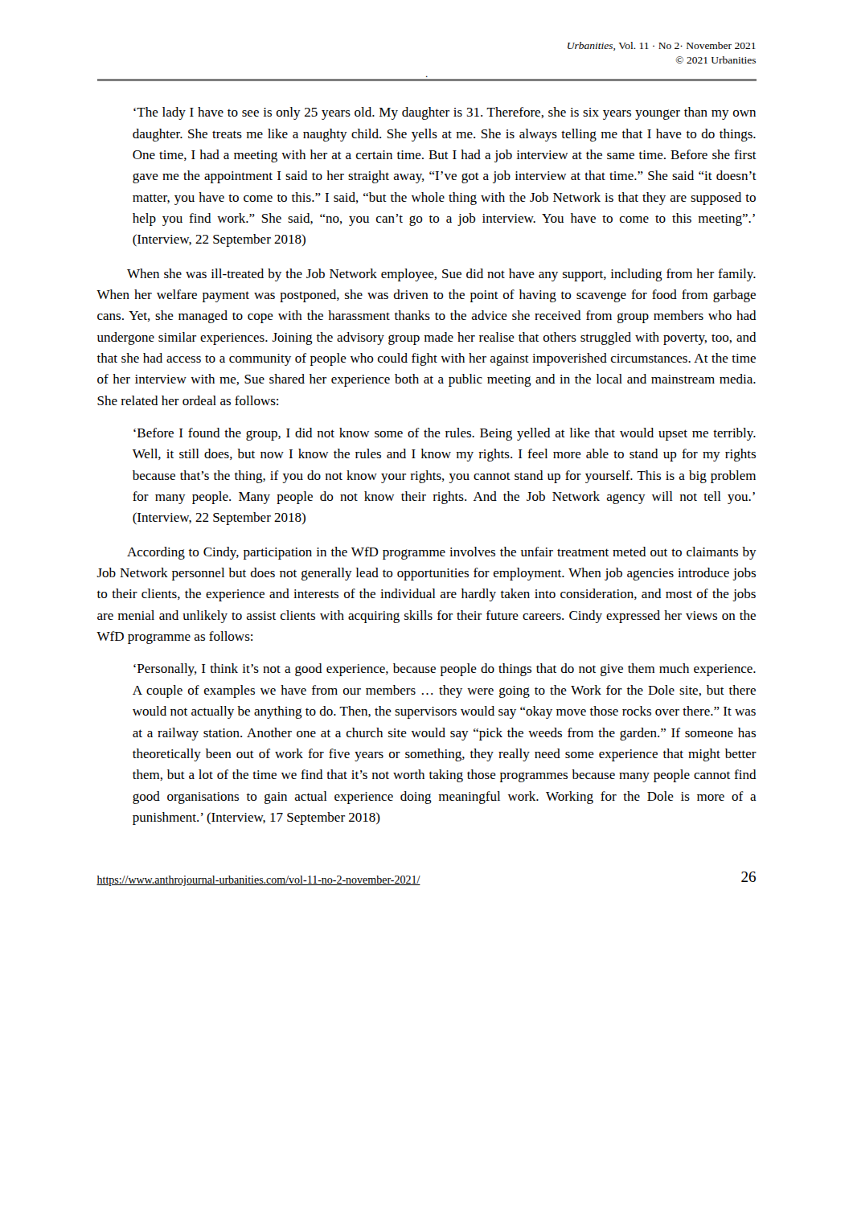Urbanities, Vol. 11 · No 2· November 2021 © 2021 Urbanities
.
‘The lady I have to see is only 25 years old. My daughter is 31. Therefore, she is six years younger than my own daughter. She treats me like a naughty child. She yells at me. She is always telling me that I have to do things. One time, I had a meeting with her at a certain time. But I had a job interview at the same time. Before she first gave me the appointment I said to her straight away, “I’ve got a job interview at that time.” She said “it doesn’t matter, you have to come to this.” I said, “but the whole thing with the Job Network is that they are supposed to help you find work.” She said, “no, you can’t go to a job interview. You have to come to this meeting”.’ (Interview, 22 September 2018)
When she was ill-treated by the Job Network employee, Sue did not have any support, including from her family. When her welfare payment was postponed, she was driven to the point of having to scavenge for food from garbage cans. Yet, she managed to cope with the harassment thanks to the advice she received from group members who had undergone similar experiences. Joining the advisory group made her realise that others struggled with poverty, too, and that she had access to a community of people who could fight with her against impoverished circumstances. At the time of her interview with me, Sue shared her experience both at a public meeting and in the local and mainstream media. She related her ordeal as follows:
‘Before I found the group, I did not know some of the rules. Being yelled at like that would upset me terribly. Well, it still does, but now I know the rules and I know my rights. I feel more able to stand up for my rights because that’s the thing, if you do not know your rights, you cannot stand up for yourself. This is a big problem for many people. Many people do not know their rights. And the Job Network agency will not tell you.’ (Interview, 22 September 2018)
According to Cindy, participation in the WfD programme involves the unfair treatment meted out to claimants by Job Network personnel but does not generally lead to opportunities for employment. When job agencies introduce jobs to their clients, the experience and interests of the individual are hardly taken into consideration, and most of the jobs are menial and unlikely to assist clients with acquiring skills for their future careers. Cindy expressed her views on the WfD programme as follows:
‘Personally, I think it’s not a good experience, because people do things that do not give them much experience. A couple of examples we have from our members … they were going to the Work for the Dole site, but there would not actually be anything to do. Then, the supervisors would say “okay move those rocks over there.” It was at a railway station. Another one at a church site would say “pick the weeds from the garden.” If someone has theoretically been out of work for five years or something, they really need some experience that might better them, but a lot of the time we find that it’s not worth taking those programmes because many people cannot find good organisations to gain actual experience doing meaningful work. Working for the Dole is more of a punishment.’ (Interview, 17 September 2018)
https://www.anthrojournal-urbanities.com/vol-11-no-2-november-2021/ 26